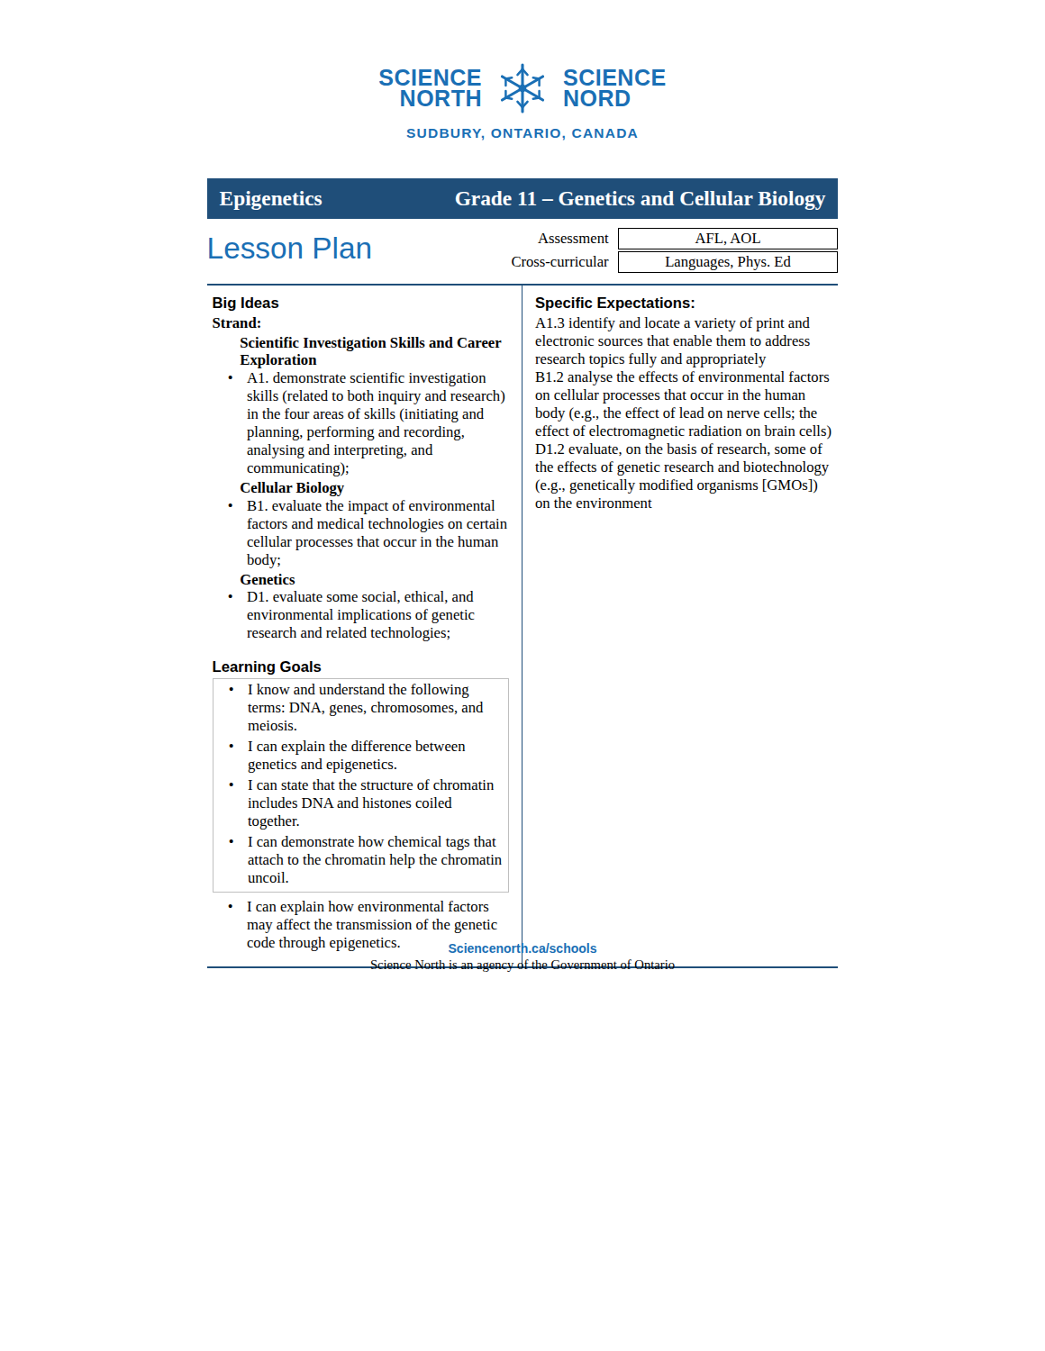SCIENCE
NORTH
SCIENCE
NORD
SUDBURY, ONTARIO, CANADA
Epigenetics
Grade 11 – Genetics and Cellular Biology
Lesson Plan
Assessment
AFL, AOL
Cross-curricular
Languages, Phys. Ed
Big Ideas
Strand:
Scientific Investigation Skills and Career Exploration
A1. demonstrate scientific investigation skills (related to both inquiry and research) in the four areas of skills (initiating and planning, performing and recording, analysing and interpreting, and communicating);
Cellular Biology
B1. evaluate the impact of environmental factors and medical technologies on certain cellular processes that occur in the human body;
Genetics
D1. evaluate some social, ethical, and environmental implications of genetic research and related technologies;
Learning Goals
I know and understand the following terms: DNA, genes, chromosomes, and meiosis.
I can explain the difference between genetics and epigenetics.
I can state that the structure of chromatin includes DNA and histones coiled together.
I can demonstrate how chemical tags that attach to the chromatin help the chromatin uncoil.
I can explain how environmental factors may affect the transmission of the genetic code through epigenetics.
Specific Expectations:
A1.3 identify and locate a variety of print and electronic sources that enable them to address research topics fully and appropriately
B1.2 analyse the effects of environmental factors on cellular processes that occur in the human body (e.g., the effect of lead on nerve cells; the effect of electromagnetic radiation on brain cells)
D1.2 evaluate, on the basis of research, some of the effects of genetic research and biotechnology (e.g., genetically modified organisms [GMOs]) on the environment
Sciencenorth.ca/schools
Science North is an agency of the Government of Ontario